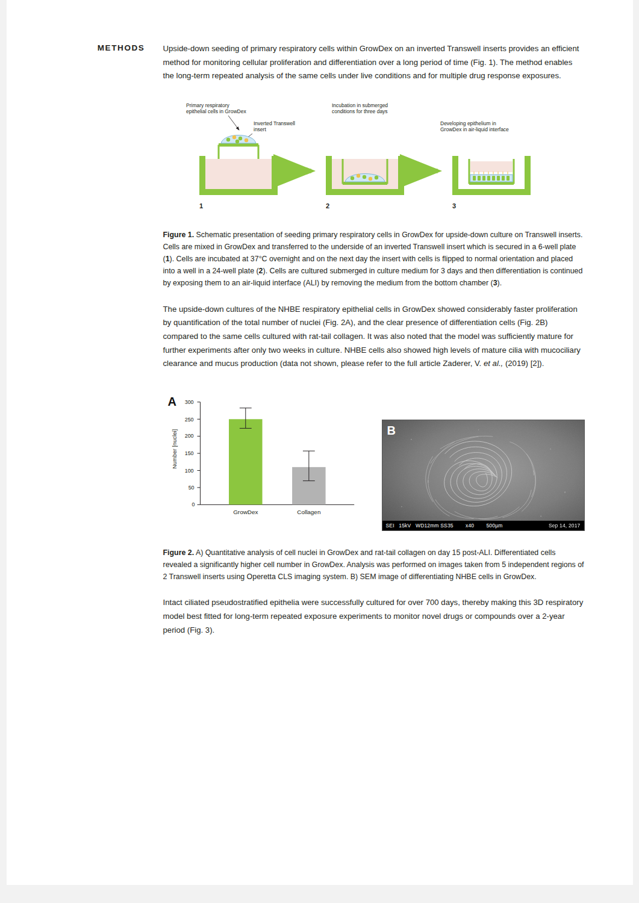Methods
Upside-down seeding of primary respiratory cells within GrowDex on an inverted Transwell inserts provides an efficient method for monitoring cellular proliferation and differentiation over a long period of time (Fig. 1). The method enables the long-term repeated analysis of the same cells under live conditions and for multiple drug response exposures.
Primary respiratory epithelial cells in GrowDex Inverted Transwell insert Incubation in submerged conditions for three days Developing epithelium in GrowDex in air-liquid interface 1 2 3
Figure 1. Schematic presentation of seeding primary respiratory cells in GrowDex for upside-down culture on Transwell inserts. Cells are mixed in GrowDex and transferred to the underside of an inverted Transwell insert which is secured in a 6-well plate (1). Cells are incubated at 37°C overnight and on the next day the insert with cells is flipped to normal orientation and placed into a well in a 24-well plate (2). Cells are cultured submerged in culture medium for 3 days and then differentiation is continued by exposing them to an air-liquid interface (ALI) by removing the medium from the bottom chamber (3).
The upside-down cultures of the NHBE respiratory epithelial cells in GrowDex showed considerably faster proliferation by quantification of the total number of nuclei (Fig. 2A), and the clear presence of differentiation cells (Fig. 2B) compared to the same cells cultured with rat-tail collagen. It was also noted that the model was sufficiently mature for further experiments after only two weeks in culture. NHBE cells also showed high levels of mature cilia with mucociliary clearance and mucus production (data not shown, please refer to the full article Zaderer, V. et al., (2019) [2]).
A 300 250 200 150 100 50 0 Number [nuclei] GrowDex Collagen
B
SEI 15kV WD12mm SS35 x40 500µm Sep 14, 2017
Figure 2. A) Quantitative analysis of cell nuclei in GrowDex and rat-tail collagen on day 15 post-ALI. Differentiated cells revealed a significantly higher cell number in GrowDex. Analysis was performed on images taken from 5 independent regions of 2 Transwell inserts using Operetta CLS imaging system. B) SEM image of differentiating NHBE cells in GrowDex.
Intact ciliated pseudostratified epithelia were successfully cultured for over 700 days, thereby making this 3D respiratory model best fitted for long-term repeated exposure experiments to monitor novel drugs or compounds over a 2-year period (Fig. 3).